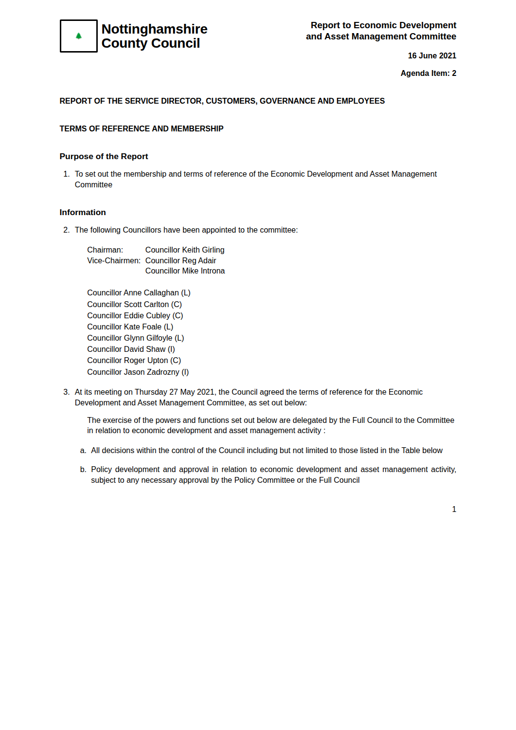🌲
Nottinghamshire
County Council
Report to Economic Development
and Asset Management Committee
16 June 2021
Agenda Item: 2
Report of the Service Director, Customers, Governance and Employees
Terms of Reference and Membership
Purpose of the Report
To set out the membership and terms of reference of the Economic Development and Asset Management Committee
Information
The following Councillors have been appointed to the committee:
| Chairman: | Councillor Keith Girling |
| Vice-Chairmen: | Councillor Reg Adair |
| | Councillor Mike Introna |
Councillor Anne Callaghan (L)
Councillor Scott Carlton (C)
Councillor Eddie Cubley (C)
Councillor Kate Foale (L)
Councillor Glynn Gilfoyle (L)
Councillor David Shaw (I)
Councillor Roger Upton (C)
Councillor Jason Zadrozny (I)
At its meeting on Thursday 27 May 2021, the Council agreed the terms of reference for the Economic Development and Asset Management Committee, as set out below:
The exercise of the powers and functions set out below are delegated by the Full Council to the Committee in relation to economic development and asset management activity :
All decisions within the control of the Council including but not limited to those listed in the Table below
Policy development and approval in relation to economic development and asset management activity, subject to any necessary approval by the Policy Committee or the Full Council
1